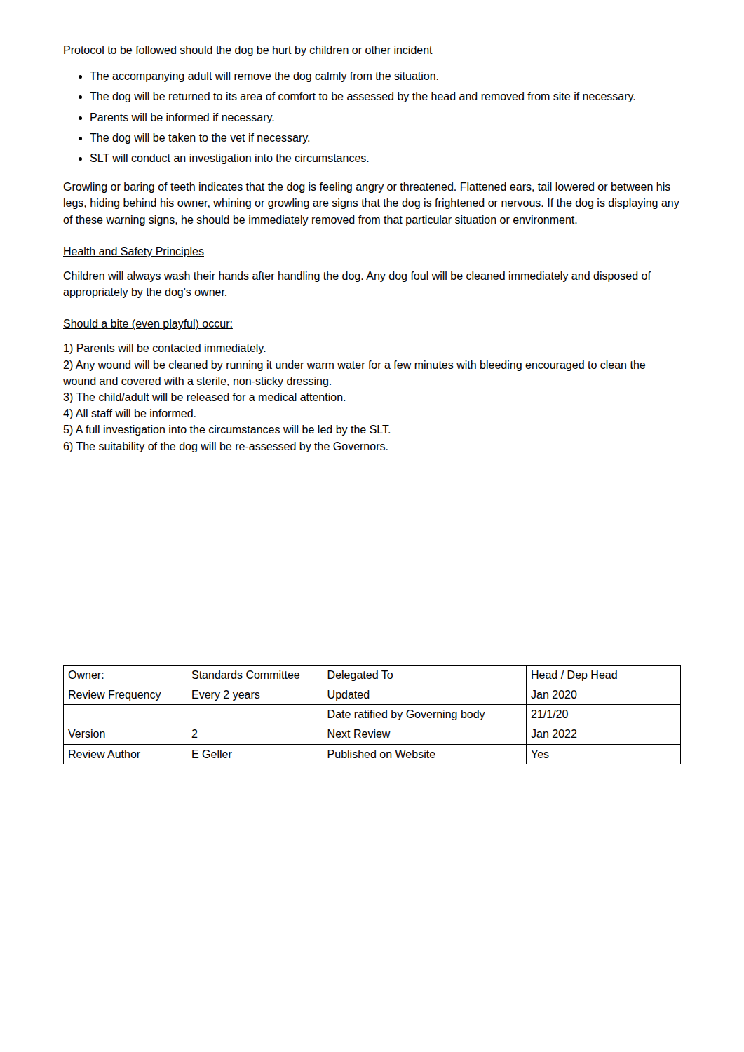Protocol to be followed should the dog be hurt by children or other incident
The accompanying adult will remove the dog calmly from the situation.
The dog will be returned to its area of comfort to be assessed by the head and removed from site if necessary.
Parents will be informed if necessary.
The dog will be taken to the vet if necessary.
SLT will conduct an investigation into the circumstances.
Growling or baring of teeth indicates that the dog is feeling angry or threatened. Flattened ears, tail lowered or between his legs, hiding behind his owner, whining or growling are signs that the dog is frightened or nervous. If the dog is displaying any of these warning signs, he should be immediately removed from that particular situation or environment.
Health and Safety Principles
Children will always wash their hands after handling the dog. Any dog foul will be cleaned immediately and disposed of appropriately by the dog's owner.
Should a bite (even playful) occur:
1) Parents will be contacted immediately.
2) Any wound will be cleaned by running it under warm water for a few minutes with bleeding encouraged to clean the wound and covered with a sterile, non-sticky dressing.
3) The child/adult will be released for a medical attention.
4) All staff will be informed.
5) A full investigation into the circumstances will be led by the SLT.
6) The suitability of the dog will be re-assessed by the Governors.
| Owner: | Standards Committee | Delegated To | Head / Dep Head |
| Review Frequency | Every 2 years | Updated | Jan 2020 |
| | | Date ratified by Governing body | 21/1/20 |
| Version | 2 | Next Review | Jan 2022 |
| Review Author | E Geller | Published on Website | Yes |